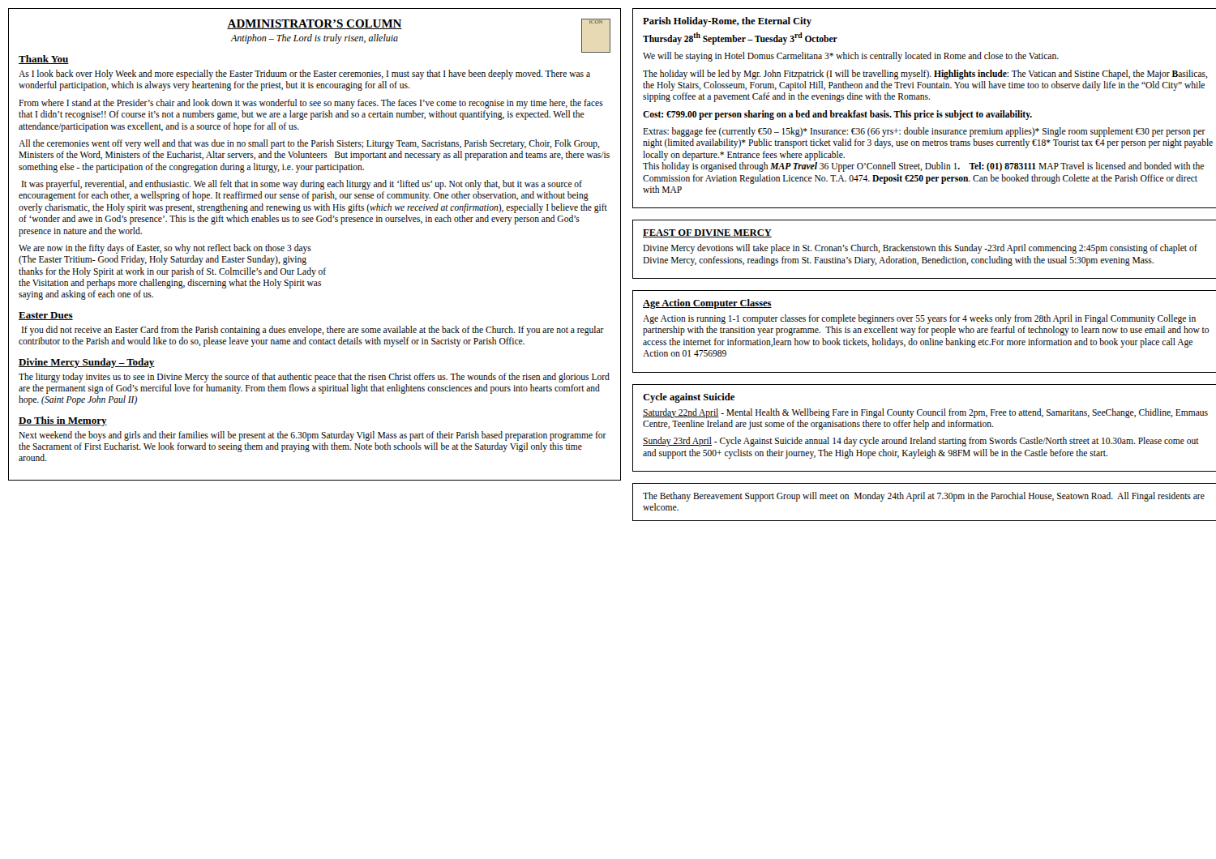ADMINISTRATOR’S COLUMN
Antiphon – The Lord is truly risen, alleluia
ICON
Thank You
As I look back over Holy Week and more especially the Easter Triduum or the Easter ceremonies, I must say that I have been deeply moved. There was a wonderful participation, which is always very heartening for the priest, but it is encouraging for all of us.
From where I stand at the Presider’s chair and look down it was wonderful to see so many faces. The faces I’ve come to recognise in my time here, the faces that I didn’t recognise!! Of course it’s not a numbers game, but we are a large parish and so a certain number, without quantifying, is expected. Well the attendance/participation was excellent, and is a source of hope for all of us.
All the ceremonies went off very well and that was due in no small part to the Parish Sisters; Liturgy Team, Sacristans, Parish Secretary, Choir, Folk Group, Ministers of the Word, Ministers of the Eucharist, Altar servers, and the Volunteers But important and necessary as all preparation and teams are, there was/is something else - the participation of the congregation during a liturgy, i.e. your participation.
It was prayerful, reverential, and enthusiastic. We all felt that in some way during each liturgy and it ‘lifted us’ up. Not only that, but it was a source of encouragement for each other, a wellspring of hope. It reaffirmed our sense of parish, our sense of community. One other observation, and without being overly charismatic, the Holy spirit was present, strengthening and renewing us with His gifts (which we received at confirmation), especially I believe the gift of ‘wonder and awe in God’s presence’. This is the gift which enables us to see God’s presence in ourselves, in each other and every person and God’s presence in nature and the world.
We are now in the fifty days of Easter, so why not reflect back on those 3 days
(The Easter Tritium- Good Friday, Holy Saturday and Easter Sunday), giving
thanks for the Holy Spirit at work in our parish of St. Colmcille’s and Our Lady of
the Visitation and perhaps more challenging, discerning what the Holy Spirit was
saying and asking of each one of us.
Easter Dues
If you did not receive an Easter Card from the Parish containing a dues envelope, there are some available at the back of the Church. If you are not a regular contributor to the Parish and would like to do so, please leave your name and contact details with myself or in Sacristy or Parish Office.
Divine Mercy Sunday – Today
The liturgy today invites us to see in Divine Mercy the source of that authentic peace that the risen Christ offers us. The wounds of the risen and glorious Lord are the permanent sign of God’s merciful love for humanity. From them flows a spiritual light that enlightens consciences and pours into hearts comfort and hope. (Saint Pope John Paul II)
Do This in Memory
Next weekend the boys and girls and their families will be present at the 6.30pm Saturday Vigil Mass as part of their Parish based preparation programme for the Sacrament of First Eucharist. We look forward to seeing them and praying with them. Note both schools will be at the Saturday Vigil only this time around.
Parish Holiday-Rome, the Eternal City
Thursday 28th September – Tuesday 3rd October
We will be staying in Hotel Domus Carmelitana 3* which is centrally located in Rome and close to the Vatican.
The holiday will be led by Mgr. John Fitzpatrick (I will be travelling myself). Highlights include: The Vatican and Sistine Chapel, the Major Basilicas, the Holy Stairs, Colosseum, Forum, Capitol Hill, Pantheon and the Trevi Fountain. You will have time too to observe daily life in the “Old City” while sipping coffee at a pavement Café and in the evenings dine with the Romans.
Cost: €799.00 per person sharing on a bed and breakfast basis. This price is subject to availability.
Extras: baggage fee (currently €50 – 15kg)* Insurance: €36 (66 yrs+: double insurance premium applies)* Single room supplement €30 per person per night (limited availability)* Public transport ticket valid for 3 days, use on metros trams buses currently €18* Tourist tax €4 per person per night payable locally on departure.* Entrance fees where applicable.
This holiday is organised through MAP Travel 36 Upper O’Connell Street, Dublin 1. Tel: (01) 8783111 MAP Travel is licensed and bonded with the Commission for Aviation Regulation Licence No. T.A. 0474. Deposit €250 per person. Can be booked through Colette at the Parish Office or direct with MAP
FEAST OF DIVINE MERCY
Divine Mercy devotions will take place in St. Cronan’s Church, Brackenstown this Sunday -23rd April commencing 2:45pm consisting of chaplet of Divine Mercy, confessions, readings from St. Faustina’s Diary, Adoration, Benediction, concluding with the usual 5:30pm evening Mass.
Age Action Computer Classes
Age Action is running 1-1 computer classes for complete beginners over 55 years for 4 weeks only from 28th April in Fingal Community College in partnership with the transition year programme. This is an excellent way for people who are fearful of technology to learn now to use email and how to access the internet for information,learn how to book tickets, holidays, do online banking etc.For more information and to book your place call Age Action on 01 4756989
Cycle against Suicide
Saturday 22nd April - Mental Health & Wellbeing Fare in Fingal County Council from 2pm, Free to attend, Samaritans, SeeChange, Chidline, Emmaus Centre, Teenline Ireland are just some of the organisations there to offer help and information.
Sunday 23rd April - Cycle Against Suicide annual 14 day cycle around Ireland starting from Swords Castle/North street at 10.30am. Please come out and support the 500+ cyclists on their journey, The High Hope choir, Kayleigh & 98FM will be in the Castle before the start.
The Bethany Bereavement Support Group will meet on Monday 24th April at 7.30pm in the Parochial House, Seatown Road. All Fingal residents are welcome.